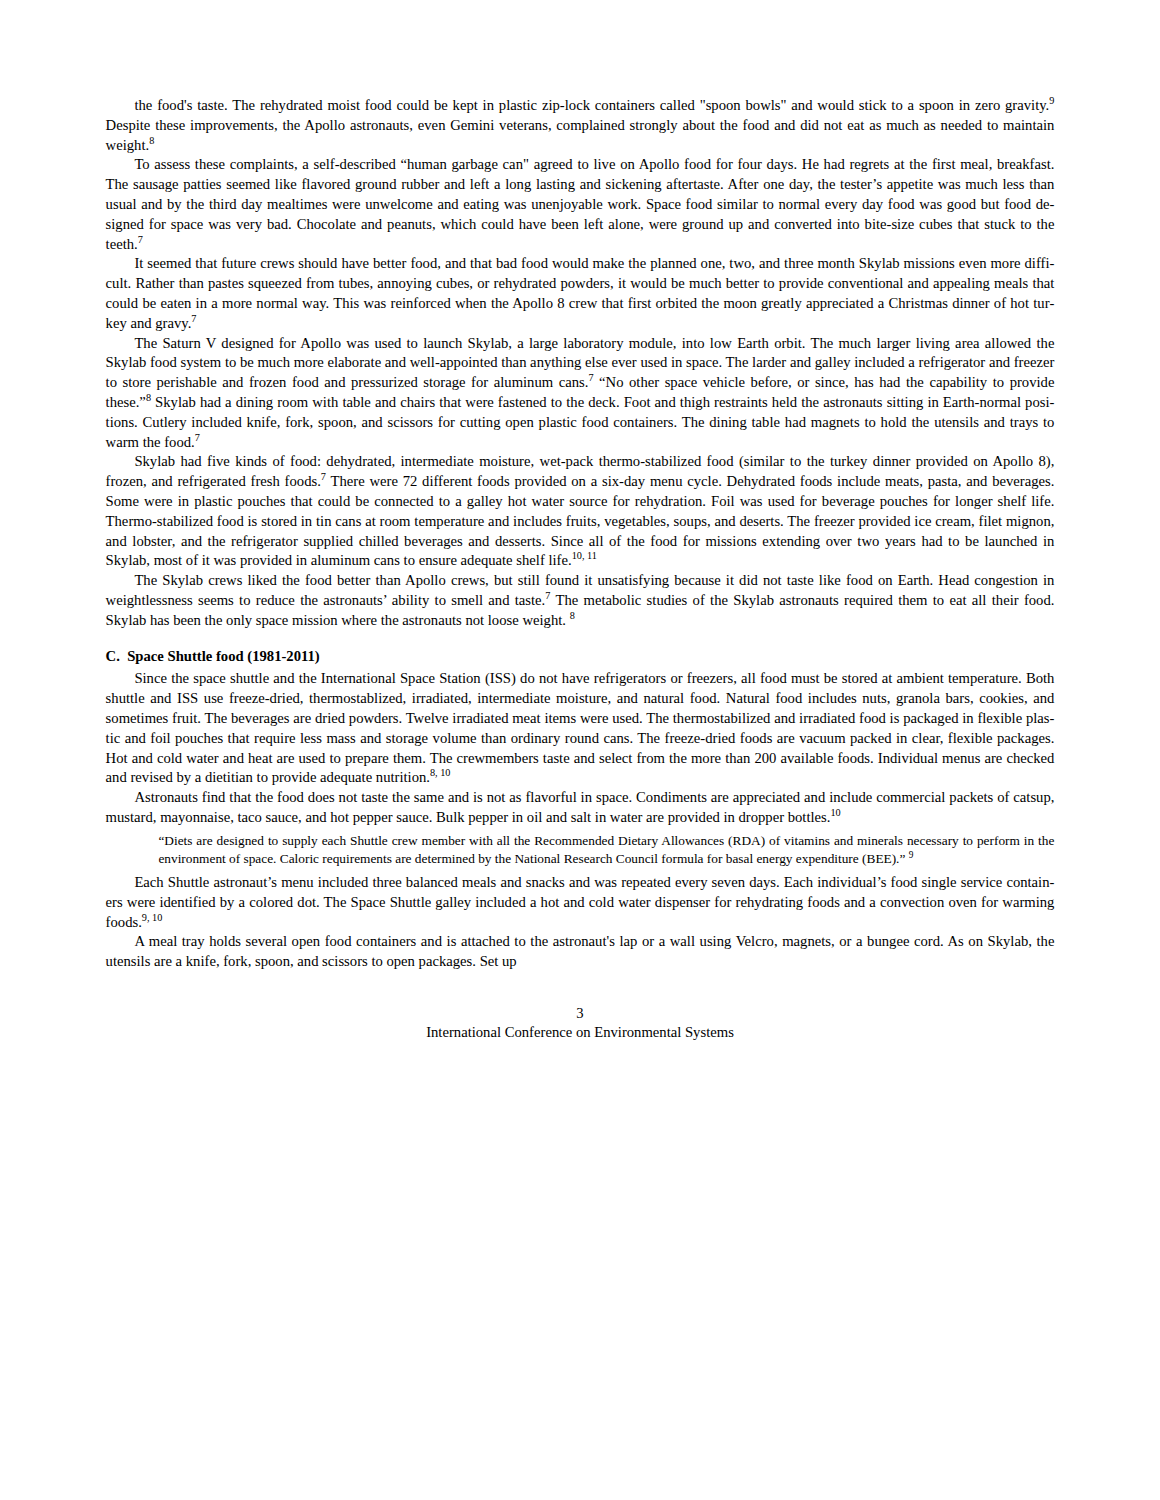the food's taste. The rehydrated moist food could be kept in plastic zip-lock containers called "spoon bowls" and would stick to a spoon in zero gravity.9 Despite these improvements, the Apollo astronauts, even Gemini veterans, complained strongly about the food and did not eat as much as needed to maintain weight.8
To assess these complaints, a self-described “human garbage can" agreed to live on Apollo food for four days. He had regrets at the first meal, breakfast. The sausage patties seemed like flavored ground rubber and left a long lasting and sickening aftertaste. After one day, the tester’s appetite was much less than usual and by the third day mealtimes were unwelcome and eating was unenjoyable work. Space food similar to normal every day food was good but food designed for space was very bad. Chocolate and peanuts, which could have been left alone, were ground up and converted into bite-size cubes that stuck to the teeth.7
It seemed that future crews should have better food, and that bad food would make the planned one, two, and three month Skylab missions even more difficult. Rather than pastes squeezed from tubes, annoying cubes, or rehydrated powders, it would be much better to provide conventional and appealing meals that could be eaten in a more normal way. This was reinforced when the Apollo 8 crew that first orbited the moon greatly appreciated a Christmas dinner of hot turkey and gravy.7
The Saturn V designed for Apollo was used to launch Skylab, a large laboratory module, into low Earth orbit. The much larger living area allowed the Skylab food system to be much more elaborate and well-appointed than anything else ever used in space. The larder and galley included a refrigerator and freezer to store perishable and frozen food and pressurized storage for aluminum cans.7 “No other space vehicle before, or since, has had the capability to provide these.”8 Skylab had a dining room with table and chairs that were fastened to the deck. Foot and thigh restraints held the astronauts sitting in Earth-normal positions. Cutlery included knife, fork, spoon, and scissors for cutting open plastic food containers. The dining table had magnets to hold the utensils and trays to warm the food.7
Skylab had five kinds of food: dehydrated, intermediate moisture, wet-pack thermo-stabilized food (similar to the turkey dinner provided on Apollo 8), frozen, and refrigerated fresh foods.7 There were 72 different foods provided on a six-day menu cycle. Dehydrated foods include meats, pasta, and beverages. Some were in plastic pouches that could be connected to a galley hot water source for rehydration. Foil was used for beverage pouches for longer shelf life. Thermo-stabilized food is stored in tin cans at room temperature and includes fruits, vegetables, soups, and deserts. The freezer provided ice cream, filet mignon, and lobster, and the refrigerator supplied chilled beverages and desserts. Since all of the food for missions extending over two years had to be launched in Skylab, most of it was provided in aluminum cans to ensure adequate shelf life.10, 11
The Skylab crews liked the food better than Apollo crews, but still found it unsatisfying because it did not taste like food on Earth. Head congestion in weightlessness seems to reduce the astronauts’ ability to smell and taste.7 The metabolic studies of the Skylab astronauts required them to eat all their food. Skylab has been the only space mission where the astronauts not loose weight. 8
C. Space Shuttle food (1981-2011)
Since the space shuttle and the International Space Station (ISS) do not have refrigerators or freezers, all food must be stored at ambient temperature. Both shuttle and ISS use freeze-dried, thermostablized, irradiated, intermediate moisture, and natural food. Natural food includes nuts, granola bars, cookies, and sometimes fruit. The beverages are dried powders. Twelve irradiated meat items were used. The thermostabilized and irradiated food is packaged in flexible plastic and foil pouches that require less mass and storage volume than ordinary round cans. The freeze-dried foods are vacuum packed in clear, flexible packages. Hot and cold water and heat are used to prepare them. The crewmembers taste and select from the more than 200 available foods. Individual menus are checked and revised by a dietitian to provide adequate nutrition.8, 10
Astronauts find that the food does not taste the same and is not as flavorful in space. Condiments are appreciated and include commercial packets of catsup, mustard, mayonnaise, taco sauce, and hot pepper sauce. Bulk pepper in oil and salt in water are provided in dropper bottles.10
“Diets are designed to supply each Shuttle crew member with all the Recommended Dietary Allowances (RDA) of vitamins and minerals necessary to perform in the environment of space. Caloric requirements are determined by the National Research Council formula for basal energy expenditure (BEE).” 9
Each Shuttle astronaut’s menu included three balanced meals and snacks and was repeated every seven days. Each individual’s food single service containers were identified by a colored dot. The Space Shuttle galley included a hot and cold water dispenser for rehydrating foods and a convection oven for warming foods.9, 10
A meal tray holds several open food containers and is attached to the astronaut's lap or a wall using Velcro, magnets, or a bungee cord. As on Skylab, the utensils are a knife, fork, spoon, and scissors to open packages. Set up
3
International Conference on Environmental Systems